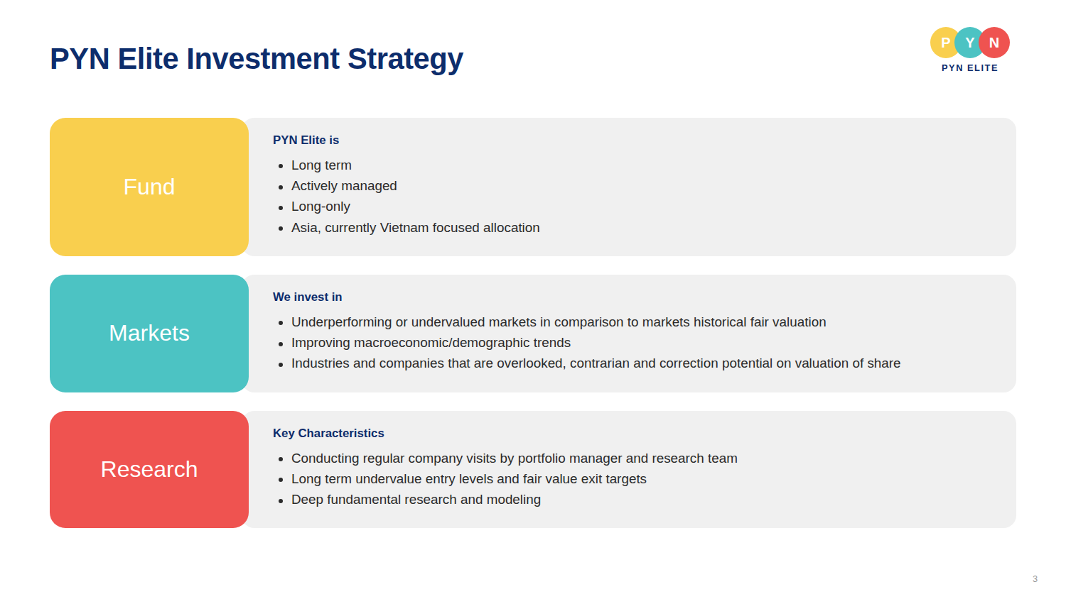PYN
PYN ELITE
PYN Elite Investment Strategy
Fund
PYN Elite is
Long term
Actively managed
Long-only
Asia, currently Vietnam focused allocation
Markets
We invest in
Underperforming or undervalued markets in comparison to markets historical fair valuation
Improving macroeconomic/demographic trends
Industries and companies that are overlooked, contrarian and correction potential on valuation of share
Research
Key Characteristics
Conducting regular company visits by portfolio manager and research team
Long term undervalue entry levels and fair value exit targets
Deep fundamental research and modeling
3